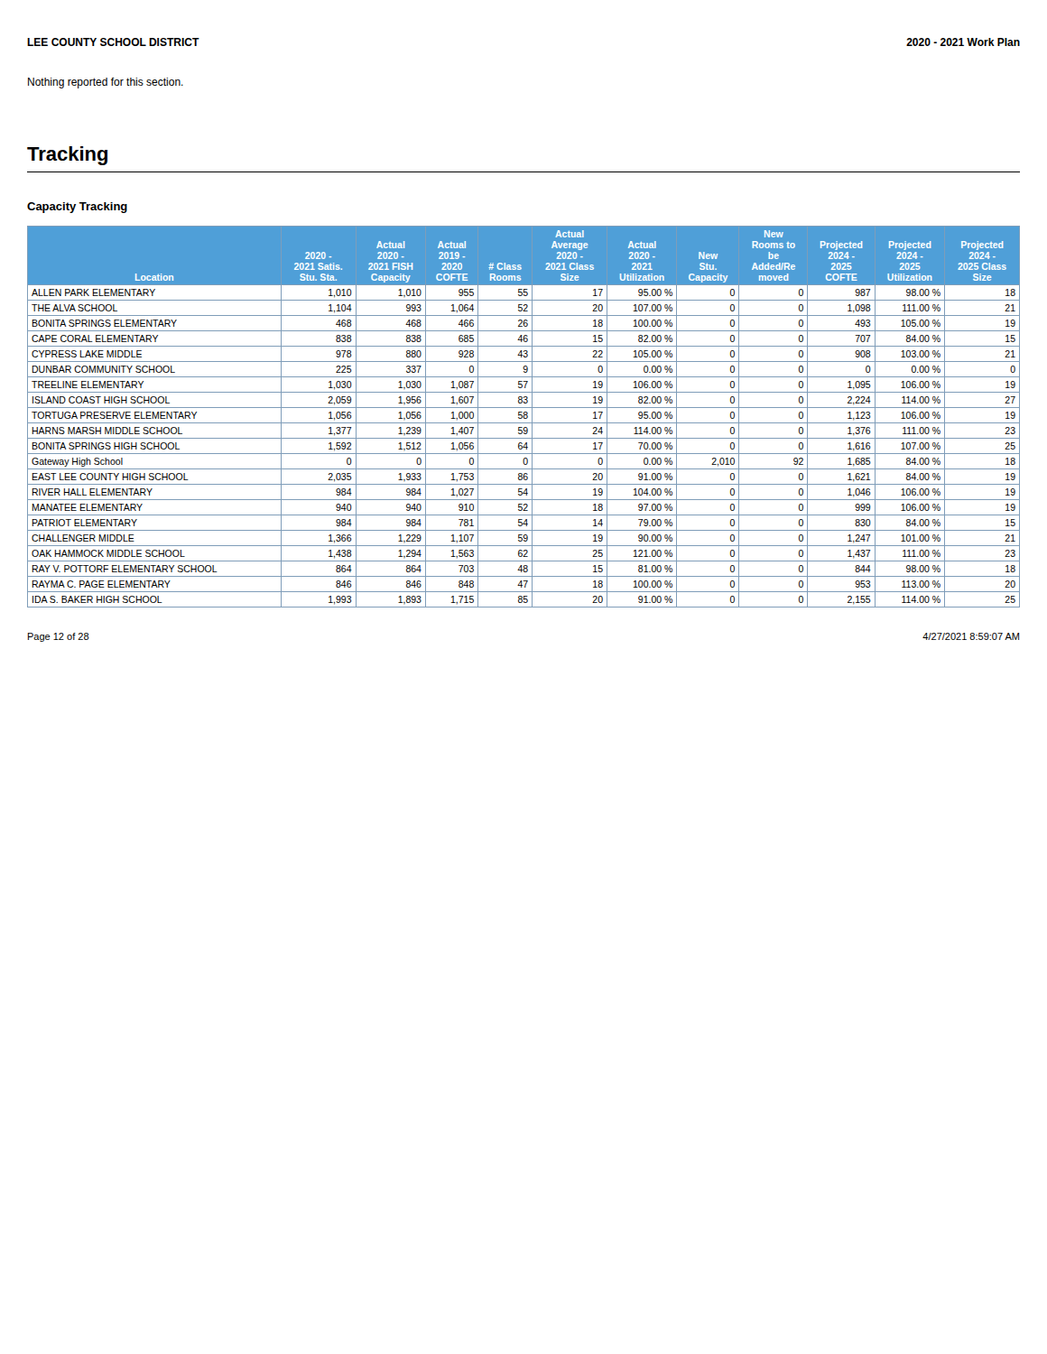LEE COUNTY SCHOOL DISTRICT
2020 - 2021 Work Plan
Nothing reported for this section.
Tracking
Capacity Tracking
| Location | 2020 - 2021 Satis. Stu. Sta. | Actual 2020 - 2021 FISH Capacity | Actual 2019 - 2020 COFTE | # Class Rooms | Actual Average 2020 - 2021 Class Size | Actual 2020 - 2021 Utilization | New Stu. Capacity | New Rooms to be Added/Re moved | Projected 2024 - 2025 COFTE | Projected 2024 - 2025 Utilization | Projected 2024 - 2025 Class Size |
| --- | --- | --- | --- | --- | --- | --- | --- | --- | --- | --- | --- |
| ALLEN PARK ELEMENTARY | 1,010 | 1,010 | 955 | 55 | 17 | 95.00 % | 0 | 0 | 987 | 98.00 % | 18 |
| THE ALVA SCHOOL | 1,104 | 993 | 1,064 | 52 | 20 | 107.00 % | 0 | 0 | 1,098 | 111.00 % | 21 |
| BONITA SPRINGS ELEMENTARY | 468 | 468 | 466 | 26 | 18 | 100.00 % | 0 | 0 | 493 | 105.00 % | 19 |
| CAPE CORAL ELEMENTARY | 838 | 838 | 685 | 46 | 15 | 82.00 % | 0 | 0 | 707 | 84.00 % | 15 |
| CYPRESS LAKE MIDDLE | 978 | 880 | 928 | 43 | 22 | 105.00 % | 0 | 0 | 908 | 103.00 % | 21 |
| DUNBAR COMMUNITY SCHOOL | 225 | 337 | 0 | 9 | 0 | 0.00 % | 0 | 0 | 0 | 0.00 % | 0 |
| TREELINE ELEMENTARY | 1,030 | 1,030 | 1,087 | 57 | 19 | 106.00 % | 0 | 0 | 1,095 | 106.00 % | 19 |
| ISLAND COAST HIGH SCHOOL | 2,059 | 1,956 | 1,607 | 83 | 19 | 82.00 % | 0 | 0 | 2,224 | 114.00 % | 27 |
| TORTUGA PRESERVE ELEMENTARY | 1,056 | 1,056 | 1,000 | 58 | 17 | 95.00 % | 0 | 0 | 1,123 | 106.00 % | 19 |
| HARNS MARSH MIDDLE SCHOOL | 1,377 | 1,239 | 1,407 | 59 | 24 | 114.00 % | 0 | 0 | 1,376 | 111.00 % | 23 |
| BONITA SPRINGS HIGH SCHOOL | 1,592 | 1,512 | 1,056 | 64 | 17 | 70.00 % | 0 | 0 | 1,616 | 107.00 % | 25 |
| Gateway High School | 0 | 0 | 0 | 0 | 0 | 0.00 % | 2,010 | 92 | 1,685 | 84.00 % | 18 |
| EAST LEE COUNTY HIGH SCHOOL | 2,035 | 1,933 | 1,753 | 86 | 20 | 91.00 % | 0 | 0 | 1,621 | 84.00 % | 19 |
| RIVER HALL ELEMENTARY | 984 | 984 | 1,027 | 54 | 19 | 104.00 % | 0 | 0 | 1,046 | 106.00 % | 19 |
| MANATEE ELEMENTARY | 940 | 940 | 910 | 52 | 18 | 97.00 % | 0 | 0 | 999 | 106.00 % | 19 |
| PATRIOT ELEMENTARY | 984 | 984 | 781 | 54 | 14 | 79.00 % | 0 | 0 | 830 | 84.00 % | 15 |
| CHALLENGER MIDDLE | 1,366 | 1,229 | 1,107 | 59 | 19 | 90.00 % | 0 | 0 | 1,247 | 101.00 % | 21 |
| OAK HAMMOCK MIDDLE SCHOOL | 1,438 | 1,294 | 1,563 | 62 | 25 | 121.00 % | 0 | 0 | 1,437 | 111.00 % | 23 |
| RAY V. POTTORF ELEMENTARY SCHOOL | 864 | 864 | 703 | 48 | 15 | 81.00 % | 0 | 0 | 844 | 98.00 % | 18 |
| RAYMA C. PAGE ELEMENTARY | 846 | 846 | 848 | 47 | 18 | 100.00 % | 0 | 0 | 953 | 113.00 % | 20 |
| IDA S. BAKER HIGH SCHOOL | 1,993 | 1,893 | 1,715 | 85 | 20 | 91.00 % | 0 | 0 | 2,155 | 114.00 % | 25 |
Page 12 of 28
4/27/2021 8:59:07 AM